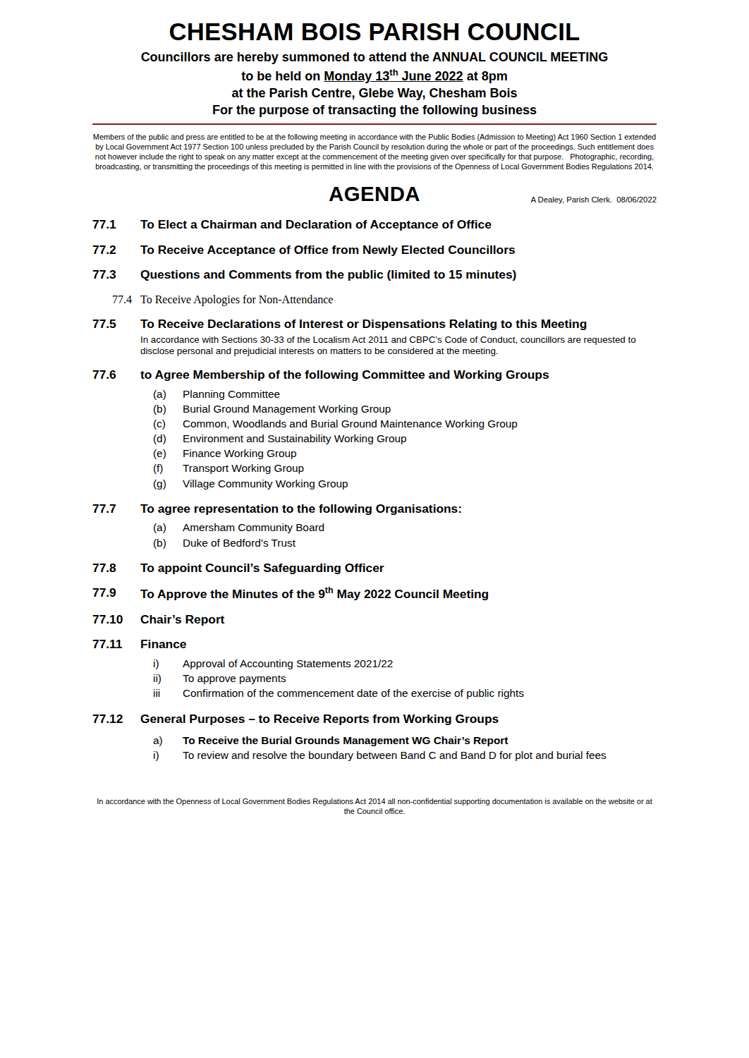CHESHAM BOIS PARISH COUNCIL
Councillors are hereby summoned to attend the ANNUAL COUNCIL MEETING
to be held on Monday 13th June 2022 at 8pm
at the Parish Centre, Glebe Way, Chesham Bois
For the purpose of transacting the following business
Members of the public and press are entitled to be at the following meeting in accordance with the Public Bodies (Admission to Meeting) Act 1960 Section 1 extended by Local Government Act 1977 Section 100 unless precluded by the Parish Council by resolution during the whole or part of the proceedings. Such entitlement does not however include the right to speak on any matter except at the commencement of the meeting given over specifically for that purpose. Photographic, recording, broadcasting, or transmitting the proceedings of this meeting is permitted in line with the provisions of the Openness of Local Government Bodies Regulations 2014.
AGENDA A Dealey, Parish Clerk. 08/06/2022
77.1 To Elect a Chairman and Declaration of Acceptance of Office
77.2 To Receive Acceptance of Office from Newly Elected Councillors
77.3 Questions and Comments from the public (limited to 15 minutes)
77.4 To Receive Apologies for Non-Attendance
77.5 To Receive Declarations of Interest or Dispensations Relating to this Meeting
In accordance with Sections 30-33 of the Localism Act 2011 and CBPC’s Code of Conduct, councillors are requested to disclose personal and prejudicial interests on matters to be considered at the meeting.
77.6 to Agree Membership of the following Committee and Working Groups
(a) Planning Committee
(b) Burial Ground Management Working Group
(c) Common, Woodlands and Burial Ground Maintenance Working Group
(d) Environment and Sustainability Working Group
(e) Finance Working Group
(f) Transport Working Group
(g) Village Community Working Group
77.7 To agree representation to the following Organisations:
(a) Amersham Community Board
(b) Duke of Bedford’s Trust
77.8 To appoint Council’s Safeguarding Officer
77.9 To Approve the Minutes of the 9th May 2022 Council Meeting
77.10 Chair’s Report
77.11 Finance
i) Approval of Accounting Statements 2021/22
ii) To approve payments
iii Confirmation of the commencement date of the exercise of public rights
77.12 General Purposes – to Receive Reports from Working Groups
a) To Receive the Burial Grounds Management WG Chair’s Report
i) To review and resolve the boundary between Band C and Band D for plot and burial fees
In accordance with the Openness of Local Government Bodies Regulations Act 2014 all non-confidential supporting documentation is available on the website or at the Council office.